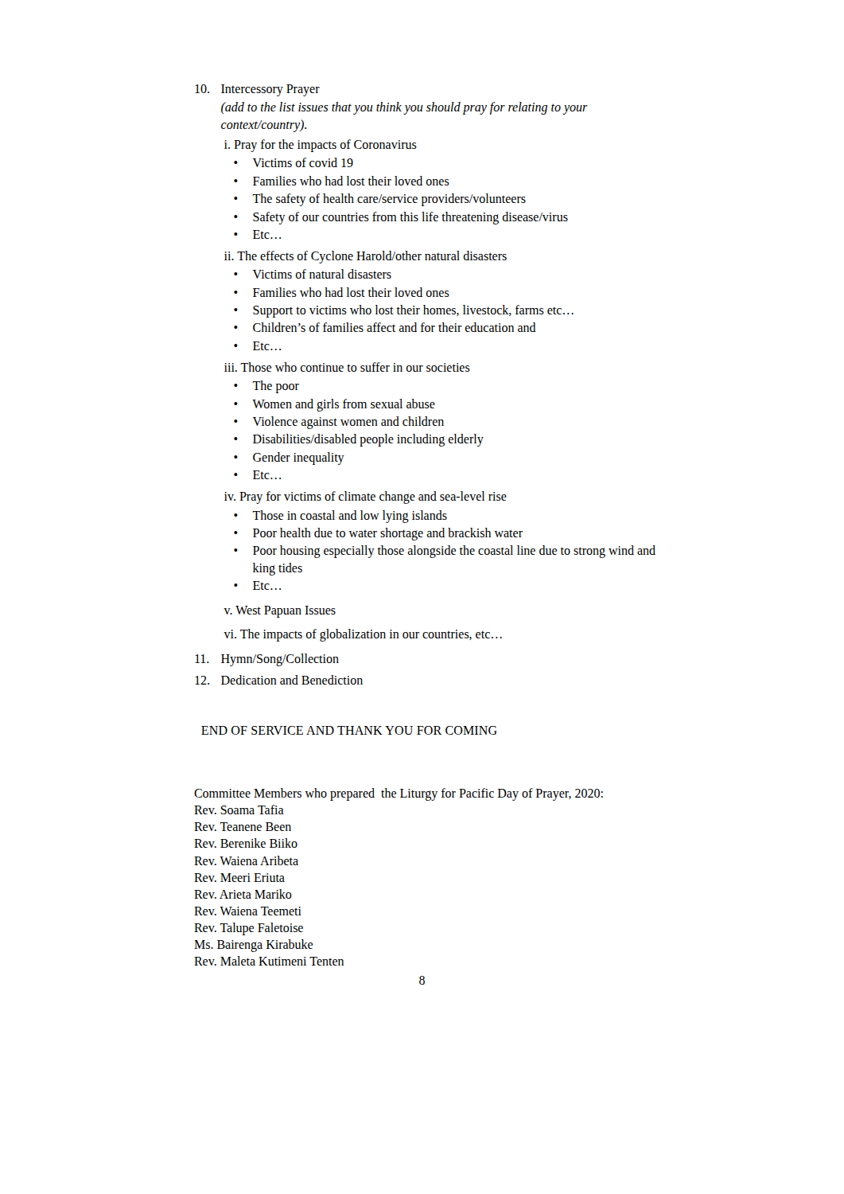10. Intercessory Prayer
(add to the list issues that you think you should pray for relating to your context/country).
i. Pray for the impacts of Coronavirus
Victims of covid 19
Families who had lost their loved ones
The safety of health care/service providers/volunteers
Safety of our countries from this life threatening disease/virus
Etc…
ii. The effects of Cyclone Harold/other natural disasters
Victims of natural disasters
Families who had lost their loved ones
Support to victims who lost their homes, livestock, farms etc…
Children’s of families affect and for their education and
Etc…
iii. Those who continue to suffer in our societies
The poor
Women and girls from sexual abuse
Violence against women and children
Disabilities/disabled people including elderly
Gender inequality
Etc…
iv. Pray for victims of climate change and sea-level rise
Those in coastal and low lying islands
Poor health due to water shortage and brackish water
Poor housing especially those alongside the coastal line due to strong wind and king tides
Etc…
v. West Papuan Issues
vi. The impacts of globalization in our countries, etc…
11. Hymn/Song/Collection
12. Dedication and Benediction
END OF SERVICE AND THANK YOU FOR COMING
Committee Members who prepared the Liturgy for Pacific Day of Prayer, 2020:
Rev. Soama Tafia
Rev. Teanene Been
Rev. Berenike Biiko
Rev. Waiena Aribeta
Rev. Meeri Eriuta
Rev. Arieta Mariko
Rev. Waiena Teemeti
Rev. Talupe Faletoise
Ms. Bairenga Kirabuke
Rev. Maleta Kutimeni Tenten
8